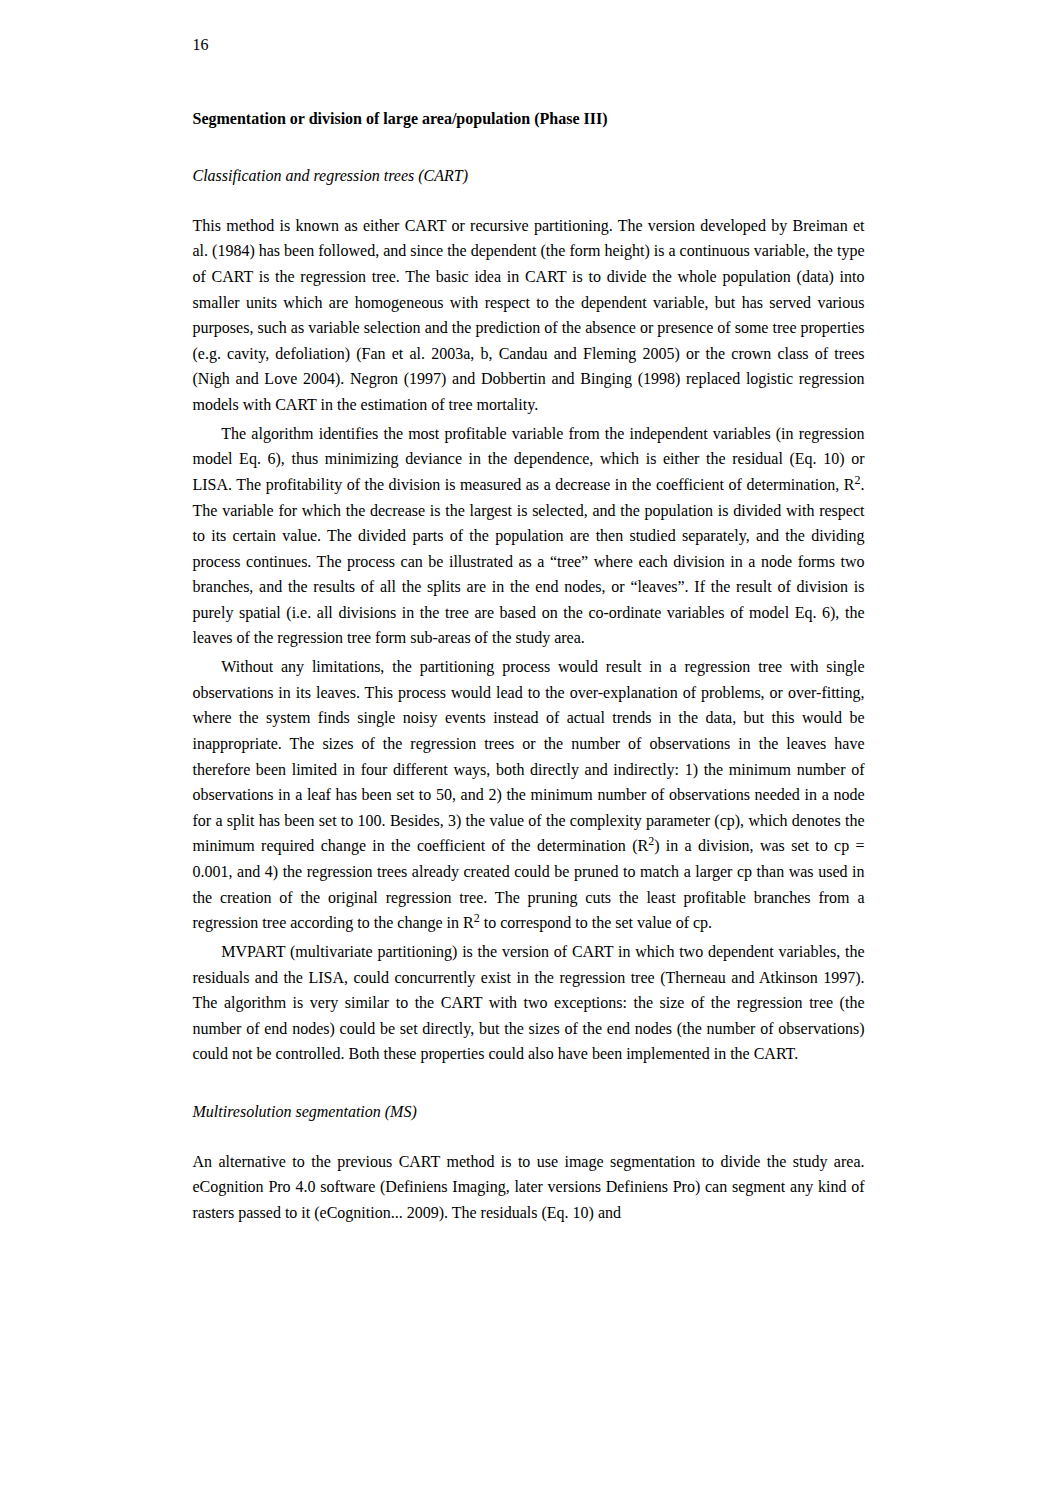16
Segmentation or division of large area/population (Phase III)
Classification and regression trees (CART)
This method is known as either CART or recursive partitioning. The version developed by Breiman et al. (1984) has been followed, and since the dependent (the form height) is a continuous variable, the type of CART is the regression tree. The basic idea in CART is to divide the whole population (data) into smaller units which are homogeneous with respect to the dependent variable, but has served various purposes, such as variable selection and the prediction of the absence or presence of some tree properties (e.g. cavity, defoliation) (Fan et al. 2003a, b, Candau and Fleming 2005) or the crown class of trees (Nigh and Love 2004). Negron (1997) and Dobbertin and Binging (1998) replaced logistic regression models with CART in the estimation of tree mortality.
The algorithm identifies the most profitable variable from the independent variables (in regression model Eq. 6), thus minimizing deviance in the dependence, which is either the residual (Eq. 10) or LISA. The profitability of the division is measured as a decrease in the coefficient of determination, R2. The variable for which the decrease is the largest is selected, and the population is divided with respect to its certain value. The divided parts of the population are then studied separately, and the dividing process continues. The process can be illustrated as a “tree” where each division in a node forms two branches, and the results of all the splits are in the end nodes, or “leaves”. If the result of division is purely spatial (i.e. all divisions in the tree are based on the co-ordinate variables of model Eq. 6), the leaves of the regression tree form sub-areas of the study area.
Without any limitations, the partitioning process would result in a regression tree with single observations in its leaves. This process would lead to the over-explanation of problems, or over-fitting, where the system finds single noisy events instead of actual trends in the data, but this would be inappropriate. The sizes of the regression trees or the number of observations in the leaves have therefore been limited in four different ways, both directly and indirectly: 1) the minimum number of observations in a leaf has been set to 50, and 2) the minimum number of observations needed in a node for a split has been set to 100. Besides, 3) the value of the complexity parameter (cp), which denotes the minimum required change in the coefficient of the determination (R2) in a division, was set to cp = 0.001, and 4) the regression trees already created could be pruned to match a larger cp than was used in the creation of the original regression tree. The pruning cuts the least profitable branches from a regression tree according to the change in R2 to correspond to the set value of cp.
MVPART (multivariate partitioning) is the version of CART in which two dependent variables, the residuals and the LISA, could concurrently exist in the regression tree (Therneau and Atkinson 1997). The algorithm is very similar to the CART with two exceptions: the size of the regression tree (the number of end nodes) could be set directly, but the sizes of the end nodes (the number of observations) could not be controlled. Both these properties could also have been implemented in the CART.
Multiresolution segmentation (MS)
An alternative to the previous CART method is to use image segmentation to divide the study area. eCognition Pro 4.0 software (Definiens Imaging, later versions Definiens Pro) can segment any kind of rasters passed to it (eCognition... 2009). The residuals (Eq. 10) and